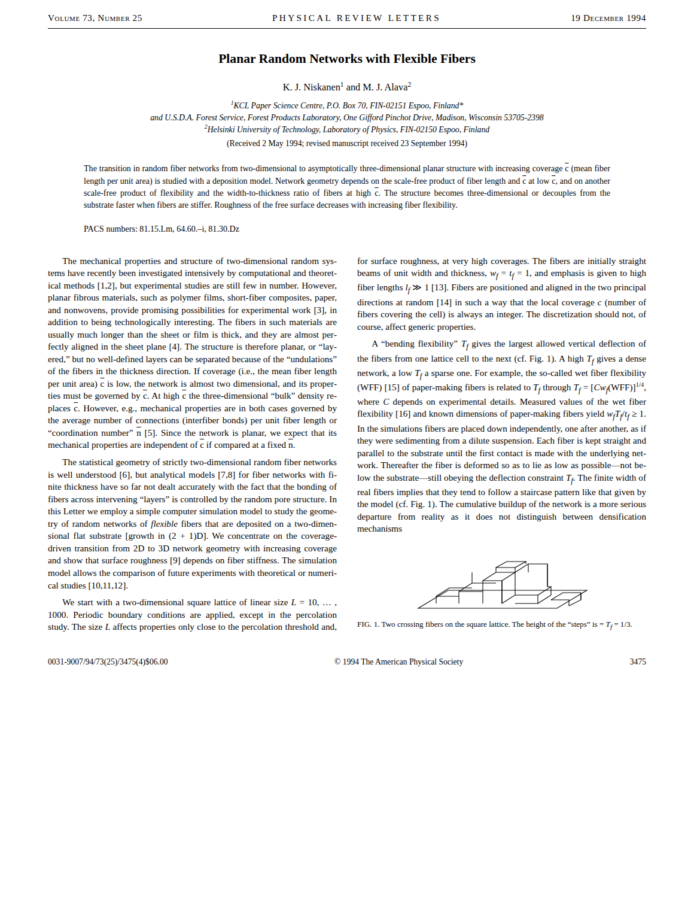Volume 73, Number 25 PHYSICAL REVIEW LETTERS 19 December 1994
Planar Random Networks with Flexible Fibers
K. J. Niskanen1 and M. J. Alava2
1KCL Paper Science Centre, P.O. Box 70, FIN-02151 Espoo, Finland*
and U.S.D.A. Forest Service, Forest Products Laboratory, One Gifford Pinchot Drive, Madison, Wisconsin 53705-2398
2Helsinki University of Technology, Laboratory of Physics, FIN-02150 Espoo, Finland
(Received 2 May 1994; revised manuscript received 23 September 1994)
The transition in random fiber networks from two-dimensional to asymptotically three-dimensional planar structure with increasing coverage c (mean fiber length per unit area) is studied with a deposition model. Network geometry depends on the scale-free product of fiber length and c at low c, and on another scale-free product of flexibility and the width-to-thickness ratio of fibers at high c. The structure becomes three-dimensional or decouples from the substrate faster when fibers are stiffer. Roughness of the free surface decreases with increasing fiber flexibility.
PACS numbers: 81.15.Lm, 64.60.–i, 81.30.Dz
The mechanical properties and structure of two-dimensional random systems have recently been investigated intensively by computational and theoretical methods [1,2], but experimental studies are still few in number. However, planar fibrous materials, such as polymer films, short-fiber composites, paper, and nonwovens, provide promising possibilities for experimental work [3], in addition to being technologically interesting. The fibers in such materials are usually much longer than the sheet or film is thick, and they are almost perfectly aligned in the sheet plane [4]. The structure is therefore planar, or “layered,” but no well-defined layers can be separated because of the “undulations” of the fibers in the thickness direction. If coverage (i.e., the mean fiber length per unit area) c is low, the network is almost two dimensional, and its properties must be governed by c. At high c the three-dimensional “bulk” density replaces c. However, e.g., mechanical properties are in both cases governed by the average number of connections (interfiber bonds) per unit fiber length or “coordination number” n [5]. Since the network is planar, we expect that its mechanical properties are independent of c if compared at a fixed n.
The statistical geometry of strictly two-dimensional random fiber networks is well understood [6], but analytical models [7,8] for fiber networks with finite thickness have so far not dealt accurately with the fact that the bonding of fibers across intervening “layers” is controlled by the random pore structure. In this Letter we employ a simple computer simulation model to study the geometry of random networks of flexible fibers that are deposited on a two-dimensional flat substrate [growth in (2 + 1)D]. We concentrate on the coverage-driven transition from 2D to 3D network geometry with increasing coverage and show that surface roughness [9] depends on fiber stiffness. The simulation model allows the comparison of future experiments with theoretical or numerical studies [10,11,12].
We start with a two-dimensional square lattice of linear size L = 10, … , 1000. Periodic boundary conditions are applied, except in the percolation study. The size L affects properties only close to the percolation threshold and, for surface roughness, at very high coverages. The fibers are initially straight beams of unit width and thickness, wf = tf = 1, and emphasis is given to high fiber lengths lf ≫ 1 [13]. Fibers are positioned and aligned in the two principal directions at random [14] in such a way that the local coverage c (number of fibers covering the cell) is always an integer. The discretization should not, of course, affect generic properties.
A “bending flexibility” Tf gives the largest allowed vertical deflection of the fibers from one lattice cell to the next (cf. Fig. 1). A high Tf gives a dense network, a low Tf a sparse one. For example, the so-called wet fiber flexibility (WFF) [15] of paper-making fibers is related to Tf through Tf = [Cwf(WFF)]1/4, where C depends on experimental details. Measured values of the wet fiber flexibility [16] and known dimensions of paper-making fibers yield wfTf/tf ≥ 1. In the simulations fibers are placed down independently, one after another, as if they were sedimenting from a dilute suspension. Each fiber is kept straight and parallel to the substrate until the first contact is made with the underlying network. Thereafter the fiber is deformed so as to lie as low as possible—not below the substrate—still obeying the deflection constraint Tf. The finite width of real fibers implies that they tend to follow a staircase pattern like that given by the model (cf. Fig. 1). The cumulative buildup of the network is a more serious departure from reality as it does not distinguish between densification mechanisms
FIG. 1. Two crossing fibers on the square lattice. The height of the “steps” is = Tf = 1/3.
0031-9007/94/73(25)/3475(4)$06.00 © 1994 The American Physical Society 3475